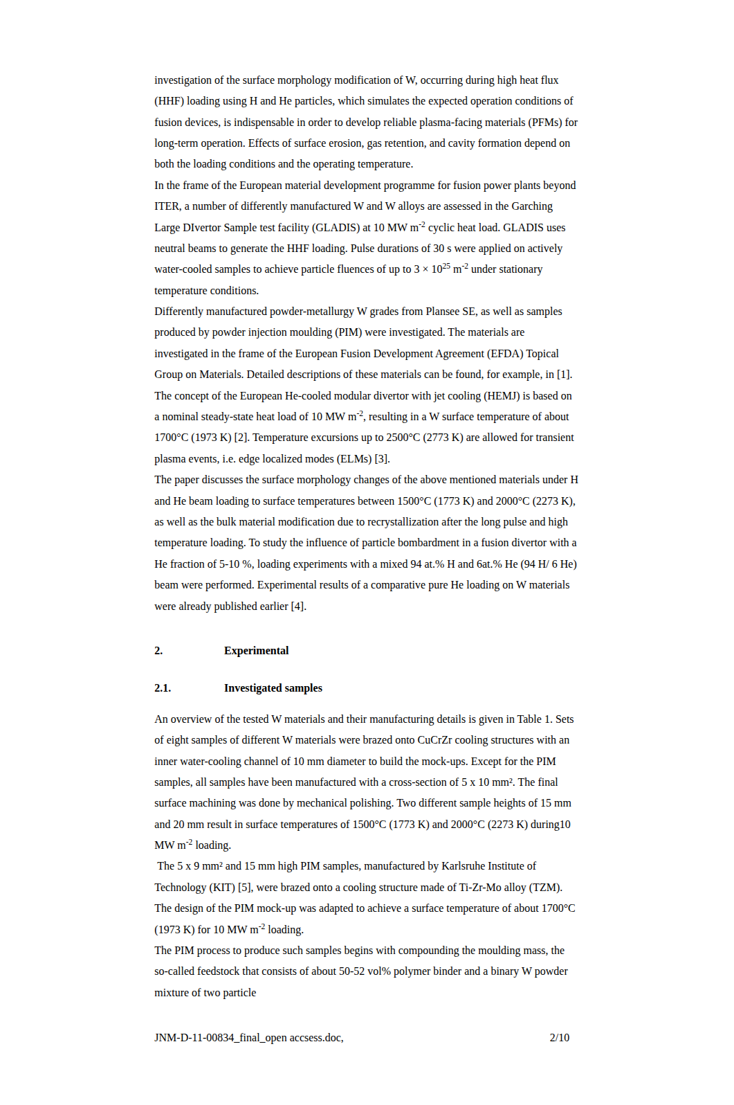investigation of the surface morphology modification of W, occurring during high heat flux (HHF) loading using H and He particles, which simulates the expected operation conditions of fusion devices, is indispensable in order to develop reliable plasma-facing materials (PFMs) for long-term operation. Effects of surface erosion, gas retention, and cavity formation depend on both the loading conditions and the operating temperature.
In the frame of the European material development programme for fusion power plants beyond ITER, a number of differently manufactured W and W alloys are assessed in the Garching Large DIvertor Sample test facility (GLADIS) at 10 MW m-2 cyclic heat load. GLADIS uses neutral beams to generate the HHF loading. Pulse durations of 30 s were applied on actively water-cooled samples to achieve particle fluences of up to 3 × 1025 m-2 under stationary temperature conditions.
Differently manufactured powder-metallurgy W grades from Plansee SE, as well as samples produced by powder injection moulding (PIM) were investigated. The materials are investigated in the frame of the European Fusion Development Agreement (EFDA) Topical Group on Materials. Detailed descriptions of these materials can be found, for example, in [1]. The concept of the European He-cooled modular divertor with jet cooling (HEMJ) is based on a nominal steady-state heat load of 10 MW m-2, resulting in a W surface temperature of about 1700°C (1973 K) [2]. Temperature excursions up to 2500°C (2773 K) are allowed for transient plasma events, i.e. edge localized modes (ELMs) [3].
The paper discusses the surface morphology changes of the above mentioned materials under H and He beam loading to surface temperatures between 1500°C (1773 K) and 2000°C (2273 K), as well as the bulk material modification due to recrystallization after the long pulse and high temperature loading. To study the influence of particle bombardment in a fusion divertor with a He fraction of 5-10 %, loading experiments with a mixed 94 at.% H and 6at.% He (94 H/ 6 He) beam were performed. Experimental results of a comparative pure He loading on W materials were already published earlier [4].
2. Experimental
2.1. Investigated samples
An overview of the tested W materials and their manufacturing details is given in Table 1. Sets of eight samples of different W materials were brazed onto CuCrZr cooling structures with an inner water-cooling channel of 10 mm diameter to build the mock-ups. Except for the PIM samples, all samples have been manufactured with a cross-section of 5 x 10 mm². The final surface machining was done by mechanical polishing. Two different sample heights of 15 mm and 20 mm result in surface temperatures of 1500°C (1773 K) and 2000°C (2273 K) during10 MW m-2 loading.
The 5 x 9 mm² and 15 mm high PIM samples, manufactured by Karlsruhe Institute of Technology (KIT) [5], were brazed onto a cooling structure made of Ti-Zr-Mo alloy (TZM). The design of the PIM mock-up was adapted to achieve a surface temperature of about 1700°C (1973 K) for 10 MW m-2 loading.
The PIM process to produce such samples begins with compounding the moulding mass, the so-called feedstock that consists of about 50-52 vol% polymer binder and a binary W powder mixture of two particle
JNM-D-11-00834_final_open accsess.doc, 2/10